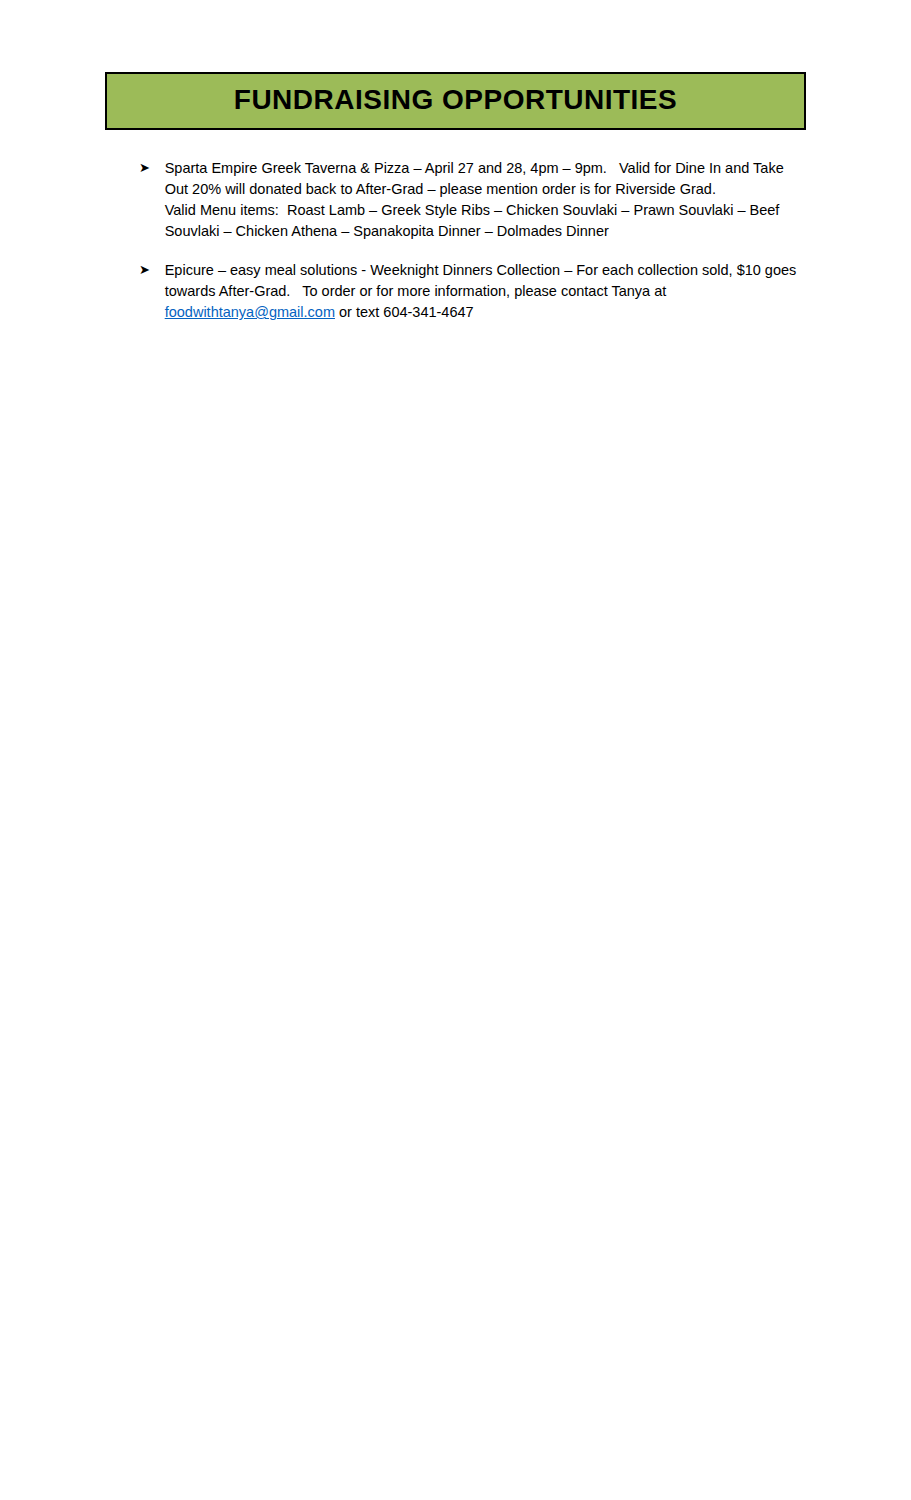FUNDRAISING OPPORTUNITIES
Sparta Empire Greek Taverna & Pizza – April 27 and 28, 4pm – 9pm. Valid for Dine In and Take Out 20% will donated back to After-Grad – please mention order is for Riverside Grad.
Valid Menu items: Roast Lamb – Greek Style Ribs – Chicken Souvlaki – Prawn Souvlaki – Beef Souvlaki – Chicken Athena – Spanakopita Dinner – Dolmades Dinner
Epicure – easy meal solutions - Weeknight Dinners Collection – For each collection sold, $10 goes towards After-Grad. To order or for more information, please contact Tanya at foodwithtanya@gmail.com or text 604-341-4647